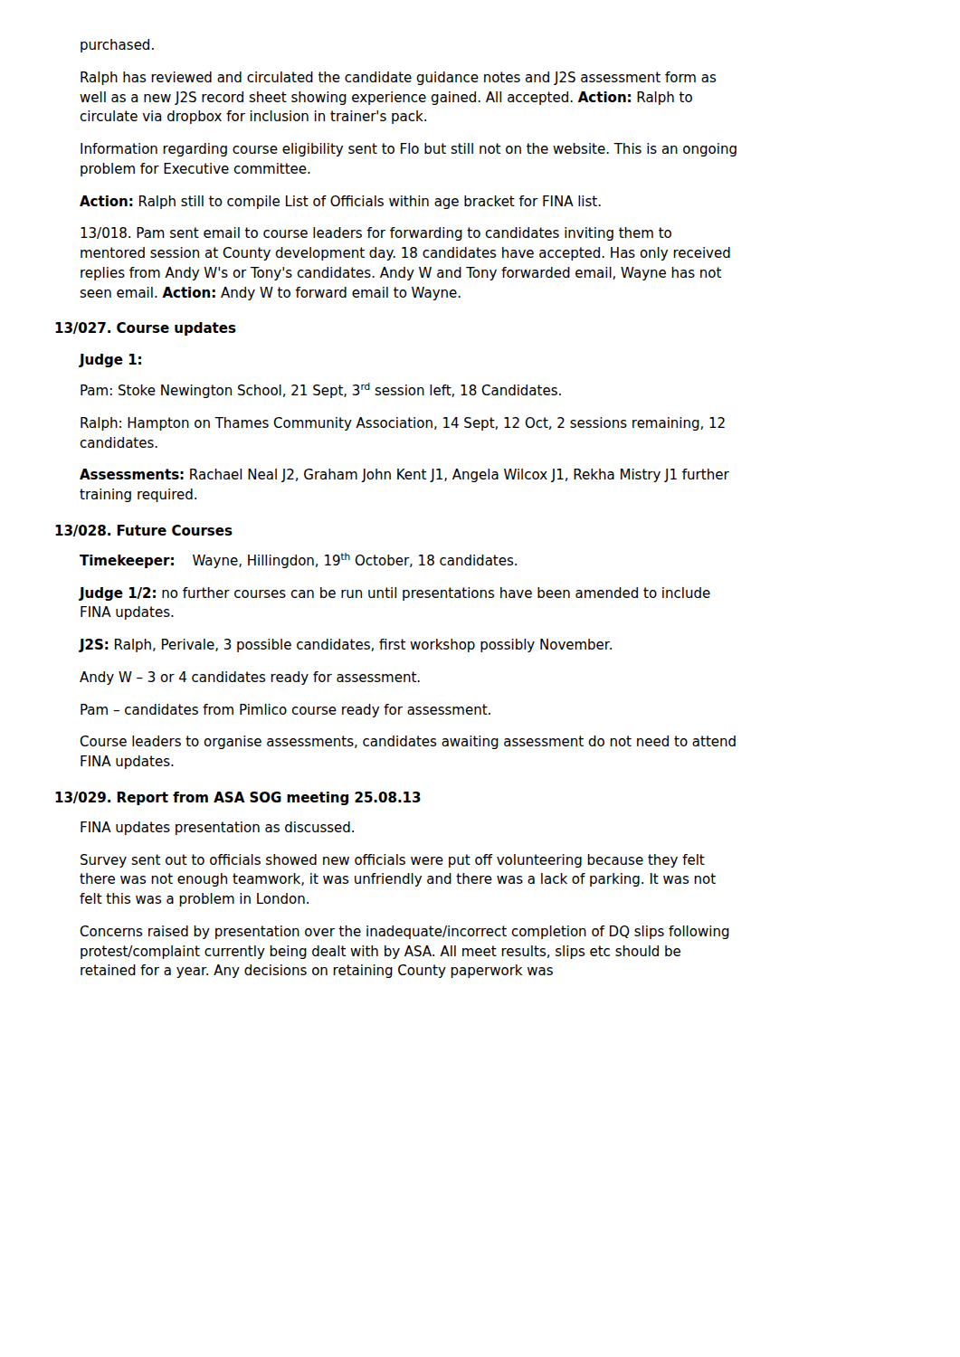purchased.
Ralph has reviewed and circulated the candidate guidance notes and J2S assessment form as well as a new J2S record sheet showing experience gained. All accepted. Action: Ralph to circulate via dropbox for inclusion in trainer's pack.
Information regarding course eligibility sent to Flo but still not on the website. This is an ongoing problem for Executive committee.
Action: Ralph still to compile List of Officials within age bracket for FINA list.
13/018. Pam sent email to course leaders for forwarding to candidates inviting them to mentored session at County development day. 18 candidates have accepted. Has only received replies from Andy W's or Tony's candidates. Andy W and Tony forwarded email, Wayne has not seen email. Action: Andy W to forward email to Wayne.
13/027. Course updates
Judge 1:
Pam: Stoke Newington School, 21 Sept, 3rd session left, 18 Candidates.
Ralph: Hampton on Thames Community Association, 14 Sept, 12 Oct, 2 sessions remaining, 12 candidates.
Assessments: Rachael Neal J2, Graham John Kent J1, Angela Wilcox J1, Rekha Mistry J1 further training required.
13/028. Future Courses
Timekeeper: Wayne, Hillingdon, 19th October, 18 candidates.
Judge 1/2: no further courses can be run until presentations have been amended to include FINA updates.
J2S: Ralph, Perivale, 3 possible candidates, first workshop possibly November.
Andy W – 3 or 4 candidates ready for assessment.
Pam – candidates from Pimlico course ready for assessment.
Course leaders to organise assessments, candidates awaiting assessment do not need to attend FINA updates.
13/029. Report from ASA SOG meeting 25.08.13
FINA updates presentation as discussed.
Survey sent out to officials showed new officials were put off volunteering because they felt there was not enough teamwork, it was unfriendly and there was a lack of parking. It was not felt this was a problem in London.
Concerns raised by presentation over the inadequate/incorrect completion of DQ slips following protest/complaint currently being dealt with by ASA. All meet results, slips etc should be retained for a year. Any decisions on retaining County paperwork was